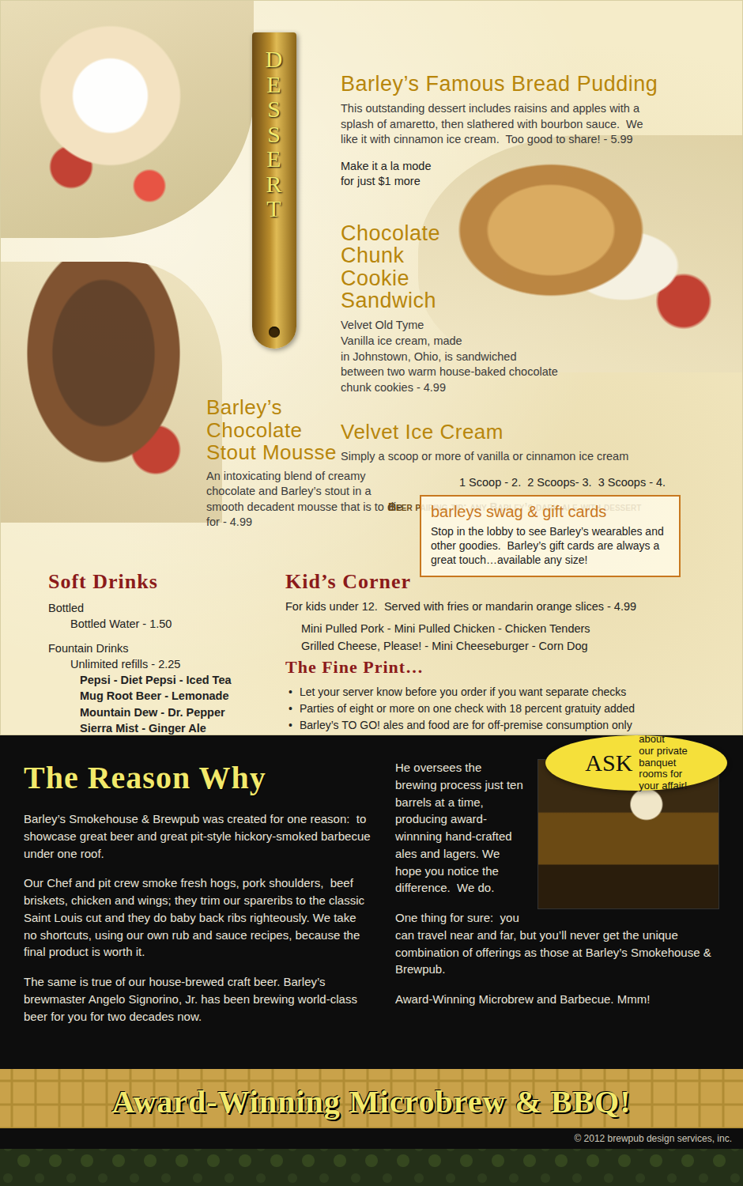DESSERT
Dessert
Barley’s Famous Bread Pudding
This outstanding dessert includes raisins and apples with a splash of amaretto, then slathered with bourbon sauce. We like it with cinnamon ice cream. Too good to share! - 5.99
Make it a la mode
for just $1 more
Chocolate
Chunk
Cookie
Sandwich
Velvet Old Tyme
Vanilla ice cream, made
in Johnstown, Ohio, is sandwiched
between two warm house-baked chocolate
chunk cookies - 4.99
Barley’s
Chocolate
Stout Mousse
An intoxicating blend of creamy chocolate and Barley’s stout in a smooth decadent mousse that is to die for - 4.99
Velvet Ice Cream
Simply a scoop or more of vanilla or cinnamon ice cream
1 Scoop - 2. 2 Scoops- 3. 3 Scoops - 4.
Beer pairing tip: any Barley’s dark ale with dessert
barleys swag & gift cards
Stop in the lobby to see Barley’s wearables and other goodies. Barley’s gift cards are always a great touch…available any size!
Soft Drinks
Bottled Bottled Water - 1.50
Fountain Drinks Unlimited refills - 2.25
Pepsi - Diet Pepsi - Iced Tea
Mug Root Beer - Lemonade
Mountain Dew - Dr. Pepper
Sierra Mist - Ginger Ale
Coffee Fresh Brewed - 2.00
Kid’s Corner
For kids under 12. Served with fries or mandarin orange slices - 4.99
Mini Pulled Pork - Mini Pulled Chicken - Chicken Tenders
Grilled Cheese, Please! - Mini Cheeseburger - Corn Dog
The Fine Print…
Let your server know before you order if you want separate checks
Parties of eight or more on one check with 18 percent gratuity added
Barley’s TO GO! ales and food are for off-premise consumption only
We don’t accept personal or business checks
ASK about
our private
banquet
rooms for
your affair!
The Reason Why
Barley’s Smokehouse & Brewpub was created for one reason: to showcase great beer and great pit-style hickory-smoked barbecue under one roof.
Our Chef and pit crew smoke fresh hogs, pork shoulders, beef briskets, chicken and wings; they trim our spareribs to the classic Saint Louis cut and they do baby back ribs righteously. We take no shortcuts, using our own rub and sauce recipes, because the final product is worth it.
The same is true of our house-brewed craft beer. Barley’s brewmaster Angelo Signorino, Jr. has been brewing world-class beer for you for two decades now.
He oversees the brewing process just ten barrels at a time, producing award-winnning hand-crafted ales and lagers. We hope you notice the difference. We do.
One thing for sure: you can travel near and far, but you’ll never get the unique combination of offerings as those at Barley’s Smokehouse & Brewpub.
Award-Winning Microbrew and Barbecue. Mmm!
Award-Winning Microbrew & BBQ!
© 2012 brewpub design services, inc.